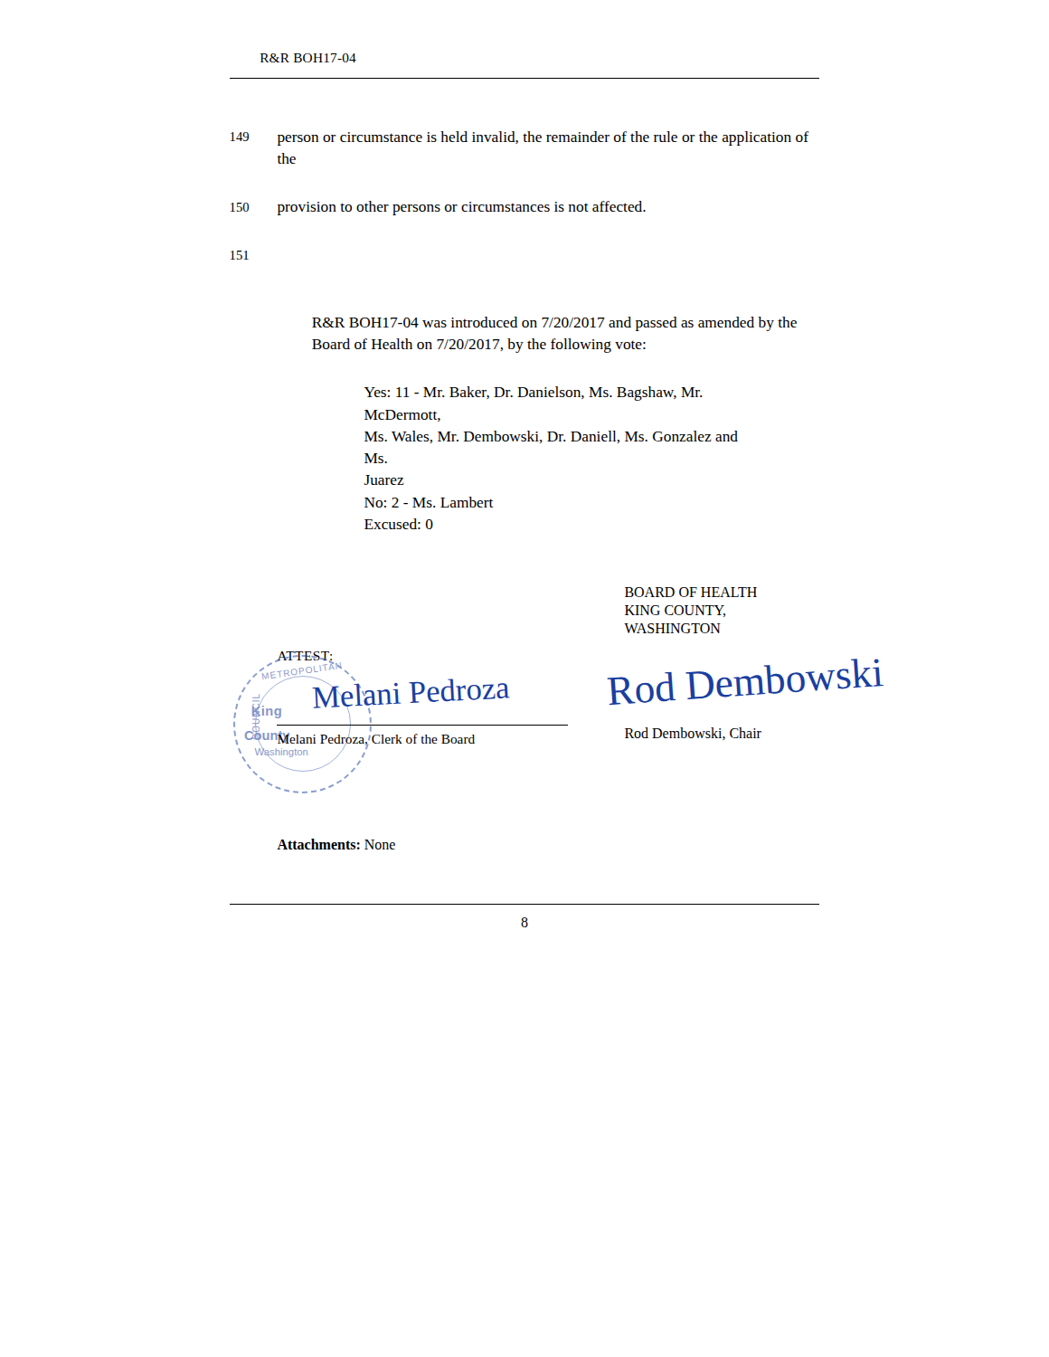R&R BOH17-04
149
person or circumstance is held invalid, the remainder of the rule or the application of the
150
provision to other persons or circumstances is not affected.
151
R&R BOH17-04 was introduced on 7/20/2017 and passed as amended by the Board of Health on 7/20/2017, by the following vote:
Yes: 11 - Mr. Baker, Dr. Danielson, Ms. Bagshaw, Mr. McDermott,
Ms. Wales, Mr. Dembowski, Dr. Daniell, Ms. Gonzalez and Ms.
Juarez
No: 2 - Ms. Lambert
Excused: 0
BOARD OF HEALTH
KING COUNTY, WASHINGTON
Rod Dembowski
Rod Dembowski, Chair
ATTEST:
METROPOLITAN
COUNCIL
King
County
Washington
Melani Pedroza
Melani Pedroza, Clerk of the Board
Attachments: None
8